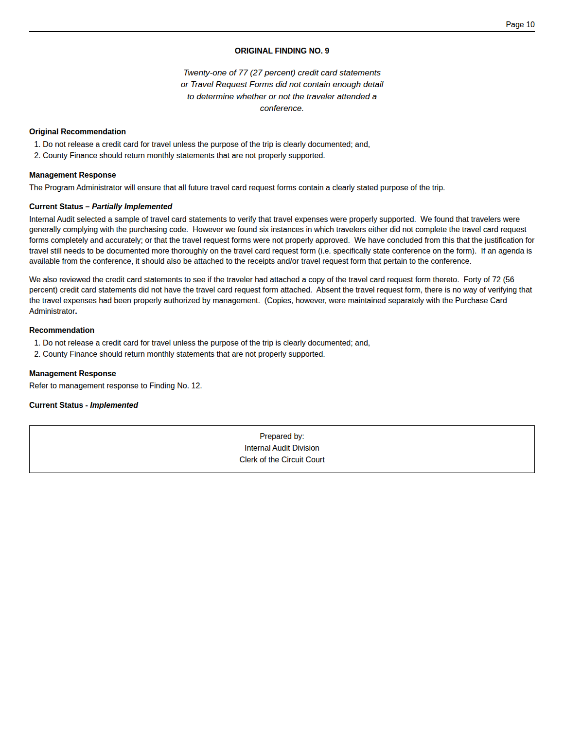Page 10
ORIGINAL FINDING NO. 9
Twenty-one of 77 (27 percent) credit card statements
or Travel Request Forms did not contain enough detail
to determine whether or not the traveler attended a
conference.
Original Recommendation
Do not release a credit card for travel unless the purpose of the trip is clearly documented; and,
County Finance should return monthly statements that are not properly supported.
Management Response
The Program Administrator will ensure that all future travel card request forms contain a clearly stated purpose of the trip.
Current Status – Partially Implemented
Internal Audit selected a sample of travel card statements to verify that travel expenses were properly supported. We found that travelers were generally complying with the purchasing code. However we found six instances in which travelers either did not complete the travel card request forms completely and accurately; or that the travel request forms were not properly approved. We have concluded from this that the justification for travel still needs to be documented more thoroughly on the travel card request form (i.e. specifically state conference on the form). If an agenda is available from the conference, it should also be attached to the receipts and/or travel request form that pertain to the conference.
We also reviewed the credit card statements to see if the traveler had attached a copy of the travel card request form thereto. Forty of 72 (56 percent) credit card statements did not have the travel card request form attached. Absent the travel request form, there is no way of verifying that the travel expenses had been properly authorized by management. (Copies, however, were maintained separately with the Purchase Card Administrator.
Recommendation
Do not release a credit card for travel unless the purpose of the trip is clearly documented; and,
County Finance should return monthly statements that are not properly supported.
Management Response
Refer to management response to Finding No. 12.
Current Status - Implemented
Prepared by:
Internal Audit Division
Clerk of the Circuit Court